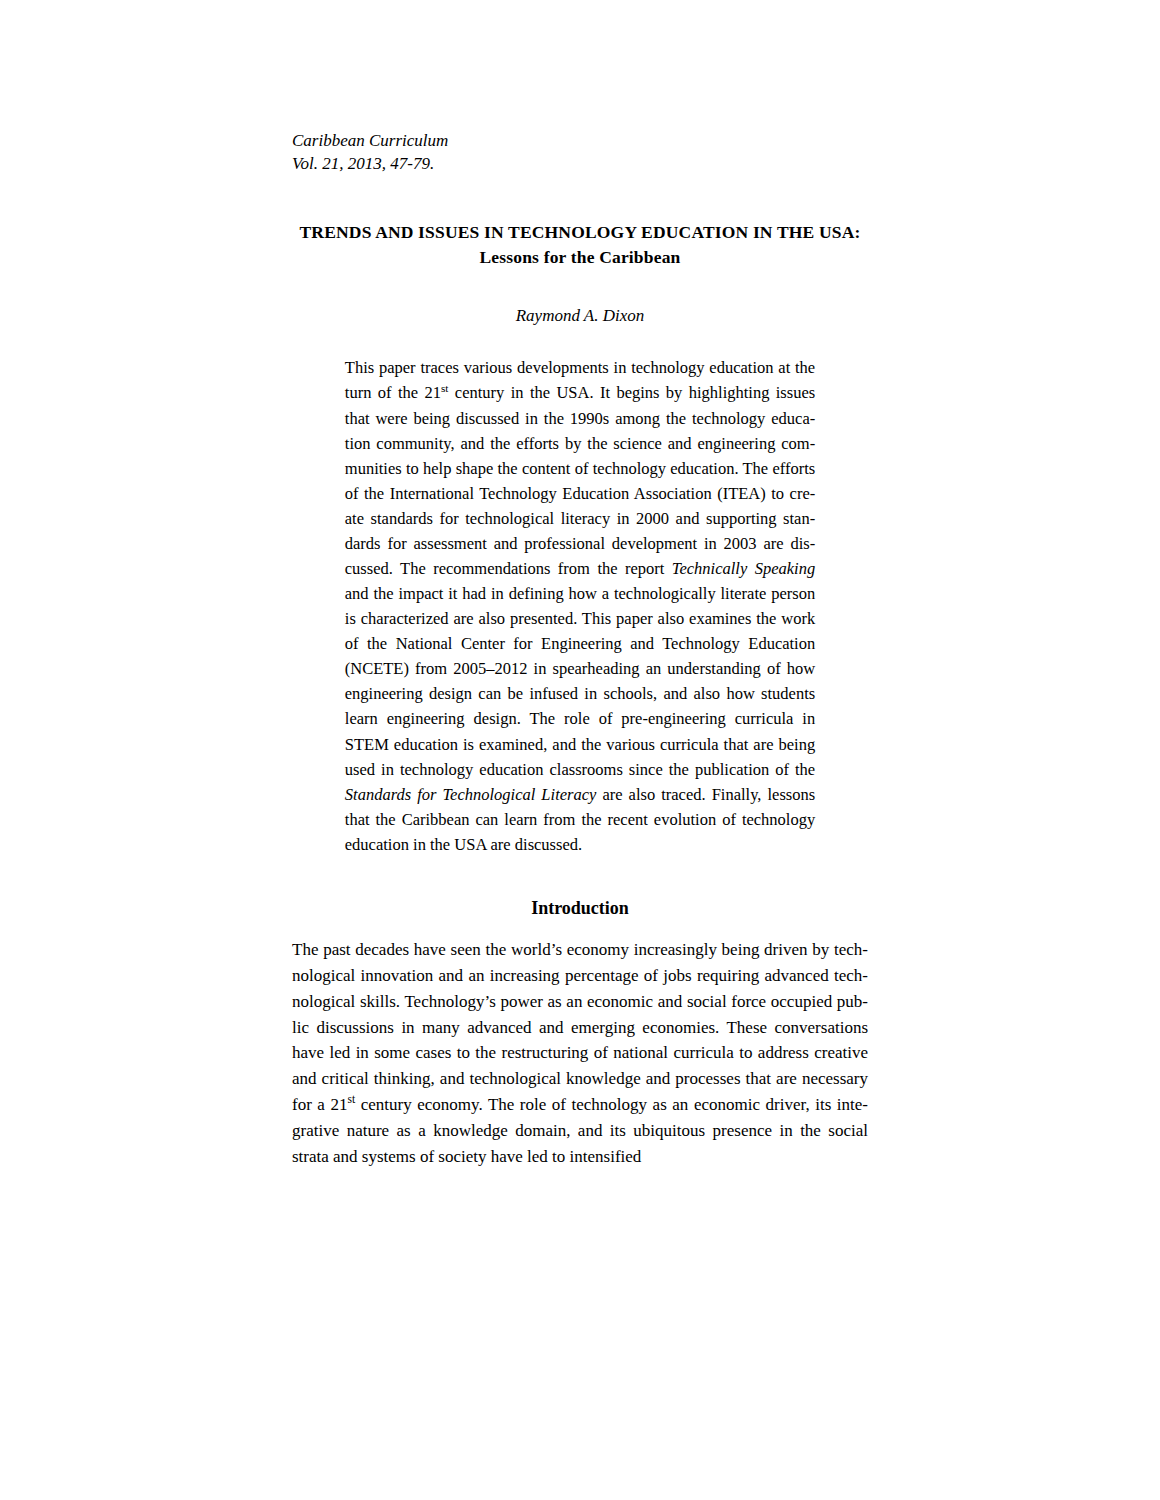Caribbean Curriculum
Vol. 21, 2013, 47-79.
Trends and Issues in Technology Education in the USA: Lessons for the Caribbean
Raymond A. Dixon
This paper traces various developments in technology education at the turn of the 21st century in the USA. It begins by highlighting issues that were being discussed in the 1990s among the technology education community, and the efforts by the science and engineering communities to help shape the content of technology education. The efforts of the International Technology Education Association (ITEA) to create standards for technological literacy in 2000 and supporting standards for assessment and professional development in 2003 are discussed. The recommendations from the report Technically Speaking and the impact it had in defining how a technologically literate person is characterized are also presented. This paper also examines the work of the National Center for Engineering and Technology Education (NCETE) from 2005–2012 in spearheading an understanding of how engineering design can be infused in schools, and also how students learn engineering design. The role of pre-engineering curricula in STEM education is examined, and the various curricula that are being used in technology education classrooms since the publication of the Standards for Technological Literacy are also traced. Finally, lessons that the Caribbean can learn from the recent evolution of technology education in the USA are discussed.
Introduction
The past decades have seen the world’s economy increasingly being driven by technological innovation and an increasing percentage of jobs requiring advanced technological skills. Technology’s power as an economic and social force occupied public discussions in many advanced and emerging economies. These conversations have led in some cases to the restructuring of national curricula to address creative and critical thinking, and technological knowledge and processes that are necessary for a 21st century economy. The role of technology as an economic driver, its integrative nature as a knowledge domain, and its ubiquitous presence in the social strata and systems of society have led to intensified